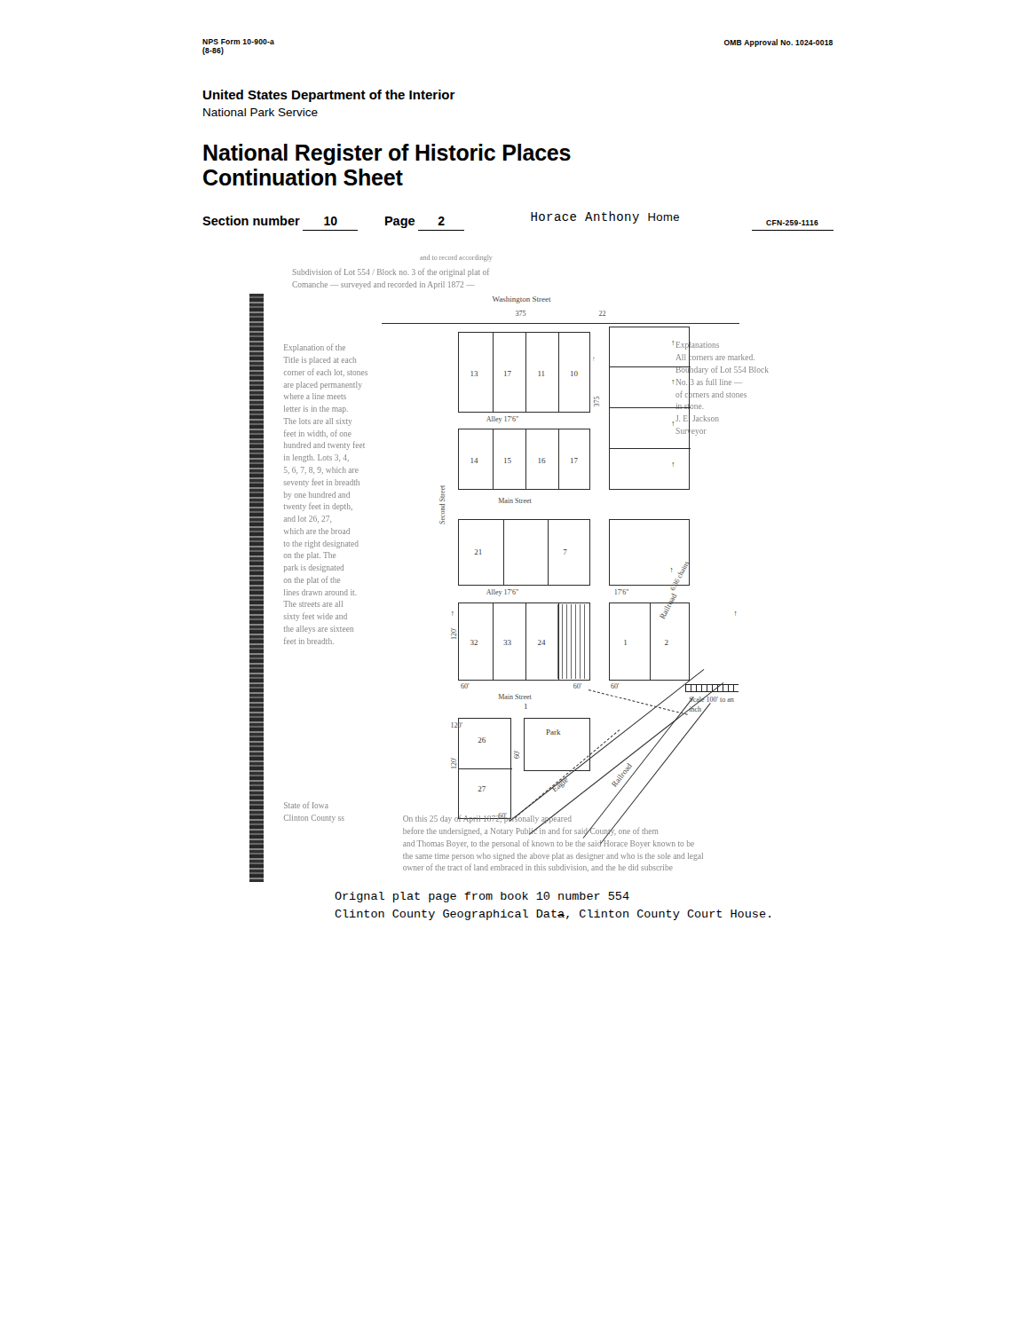NPS Form 10-900-a
(8-86)
OMB Approval No. 1024-0018
United States Department of the Interior
National Park Service
National Register of Historic Places
Continuation Sheet
Section number 10 Page 2 Horace Anthony Home CFN-259-1116
and to record accordingly
Subdivision of Lot 554 / Block no. 3 of the original plat of Comanche — surveyed and recorded in April 1872 —
Explanation of the Title is placed at each corner of each lot, stones are placed permanently where a line meets letter is in the map. The lots are all sixty feet in width, of one hundred and twenty feet in length. Lots 3, 4, 5, 6, 7, 8, 9, which are seventy feet in breadth by one hundred and twenty feet in depth, and lot 26, 27, which are the broad to the right designated on the plat. The park is designated on the plat of the lines drawn around it. The streets are all sixty feet wide and the alleys are sixteen feet in breadth.
Explanations All corners are marked. Boundary of Lot 554 Block No. 3 as full line — of corners and stones in stone. J. E. Jackson Surveyor
Washington Street
375
13
17
11
10
↑
Alley 17'6"
14
15
16
17
↑
↑
↑
↑
22
375
Main Street
Second Street
21
7
↑
Alley 17'6"
17'6"
32
33
24
↑
120'
60'
60'
1
2
60'
Main Street
1
26
27
120'
120'
60'
60'
Park
Scale 100' to an inch
Eagle
Railroad
Railroad
6.36 chains
↑
State of Iowa Clinton County ss
On this 25 day of April 1872, personally appeared before the undersigned, a Notary Public in and for said County, one of them and Thomas Boyer, to the personal of known to be the said Horace Boyer known to be the same time person who signed the above plat as designer and who is the sole and legal owner of the tract of land embraced in this subdivision, and the he did subscribe
Orignal plat page from book 10 number 554
Clinton County Geographical Data, Clinton County Court House.